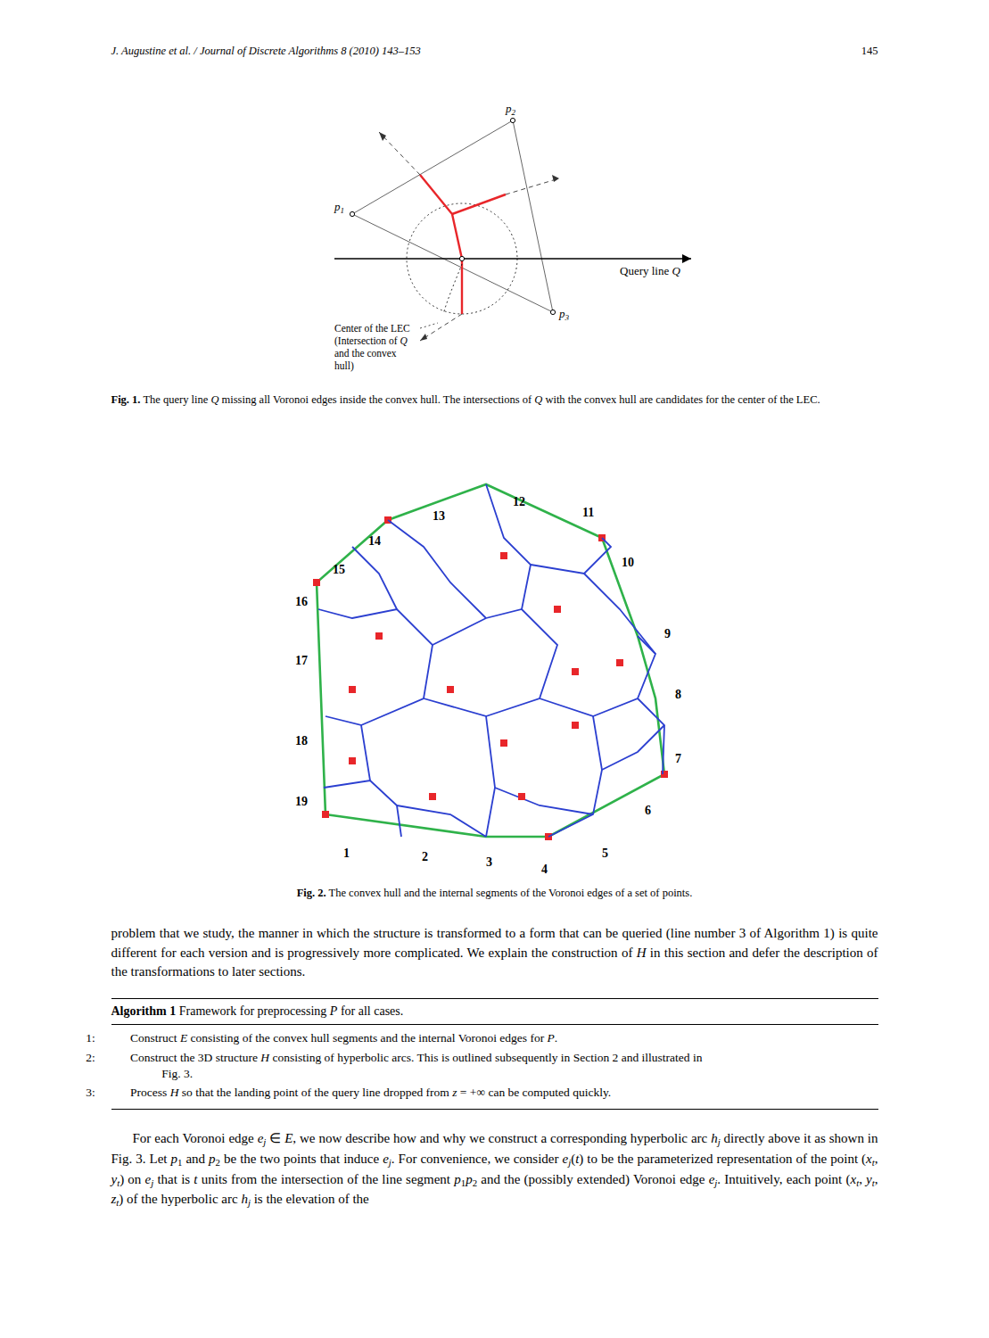J. Augustine et al. / Journal of Discrete Algorithms 8 (2010) 143–153 145
p2 p1 p3 Query line Q Center of the LEC (Intersection of Q and the convex hull)
Fig. 1. The query line Q missing all Voronoi edges inside the convex hull. The intersections of Q with the convex hull are candidates for the center of the LEC.
1 2 3 4 5 6 7 8 9 10 11 12 13 14 15 16 17 18 19
Fig. 2. The convex hull and the internal segments of the Voronoi edges of a set of points.
problem that we study, the manner in which the structure is transformed to a form that can be queried (line number 3 of Algorithm 1) is quite different for each version and is progressively more complicated. We explain the construction of H in this section and defer the description of the transformations to later sections.
Algorithm 1 Framework for preprocessing P for all cases.
1: Construct E consisting of the convex hull segments and the internal Voronoi edges for P.
2: Construct the 3D structure H consisting of hyperbolic arcs. This is outlined subsequently in Section 2 and illustrated in Fig. 3.
3: Process H so that the landing point of the query line dropped from z = +∞ can be computed quickly.
For each Voronoi edge ej ∈ E, we now describe how and why we construct a corresponding hyperbolic arc hj directly above it as shown in Fig. 3. Let p 1 and p 2 be the two points that induce ej. For convenience, we consider ej(t) to be the parameterized representation of the point (xt, yt) on ej that is t units from the intersection of the line segment p 1 p 2 and the (possibly extended) Voronoi edge ej. Intuitively, each point (xt, yt, zt) of the hyperbolic arc hj is the elevation of the